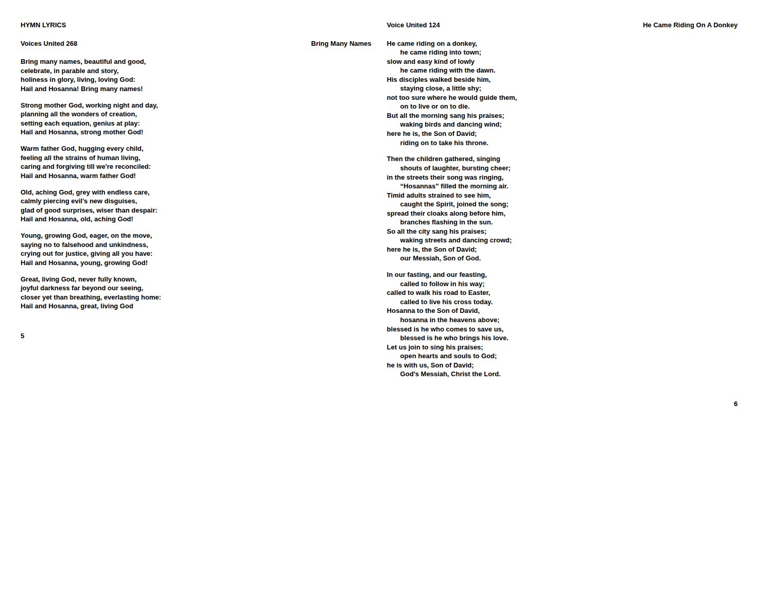HYMN LYRICS
Voices United 268 Bring Many Names
Bring many names, beautiful and good,
celebrate, in parable and story,
holiness in glory, living, loving God:
Hail and Hosanna! Bring many names!
Strong mother God, working night and day,
planning all the wonders of creation,
setting each equation, genius at play:
Hail and Hosanna, strong mother God!
Warm father God, hugging every child,
feeling all the strains of human living,
caring and forgiving till we're reconciled:
Hail and Hosanna, warm father God!
Old, aching God, grey with endless care,
calmly piercing evil's new disguises,
glad of good surprises, wiser than despair:
Hail and Hosanna, old, aching God!
Young, growing God, eager, on the move,
saying no to falsehood and unkindness,
crying out for justice, giving all you have:
Hail and Hosanna, young, growing God!
Great, living God, never fully known,
joyful darkness far beyond our seeing,
closer yet than breathing, everlasting home:
Hail and Hosanna, great, living God
5
Voice United 124 He Came Riding On A Donkey
He came riding on a donkey,
he came riding into town; slow and easy kind of lowly
he came riding with the dawn. His disciples walked beside him,
staying close, a little shy; not too sure where he would guide them,
on to live or on to die. But all the morning sang his praises;
waking birds and dancing wind; here he is, the Son of David;
riding on to take his throne.
Then the children gathered, singing
shouts of laughter, bursting cheer; in the streets their song was ringing,
“Hosannas” filled the morning air. Timid adults strained to see him,
caught the Spirit, joined the song; spread their cloaks along before him,
branches flashing in the sun. So all the city sang his praises;
waking streets and dancing crowd; here he is, the Son of David;
our Messiah, Son of God.
In our fasting, and our feasting,
called to follow in his way; called to walk his road to Easter,
called to live his cross today. Hosanna to the Son of David,
hosanna in the heavens above; blessed is he who comes to save us,
blessed is he who brings his love. Let us join to sing his praises;
open hearts and souls to God; he is with us, Son of David;
God’s Messiah, Christ the Lord.
6